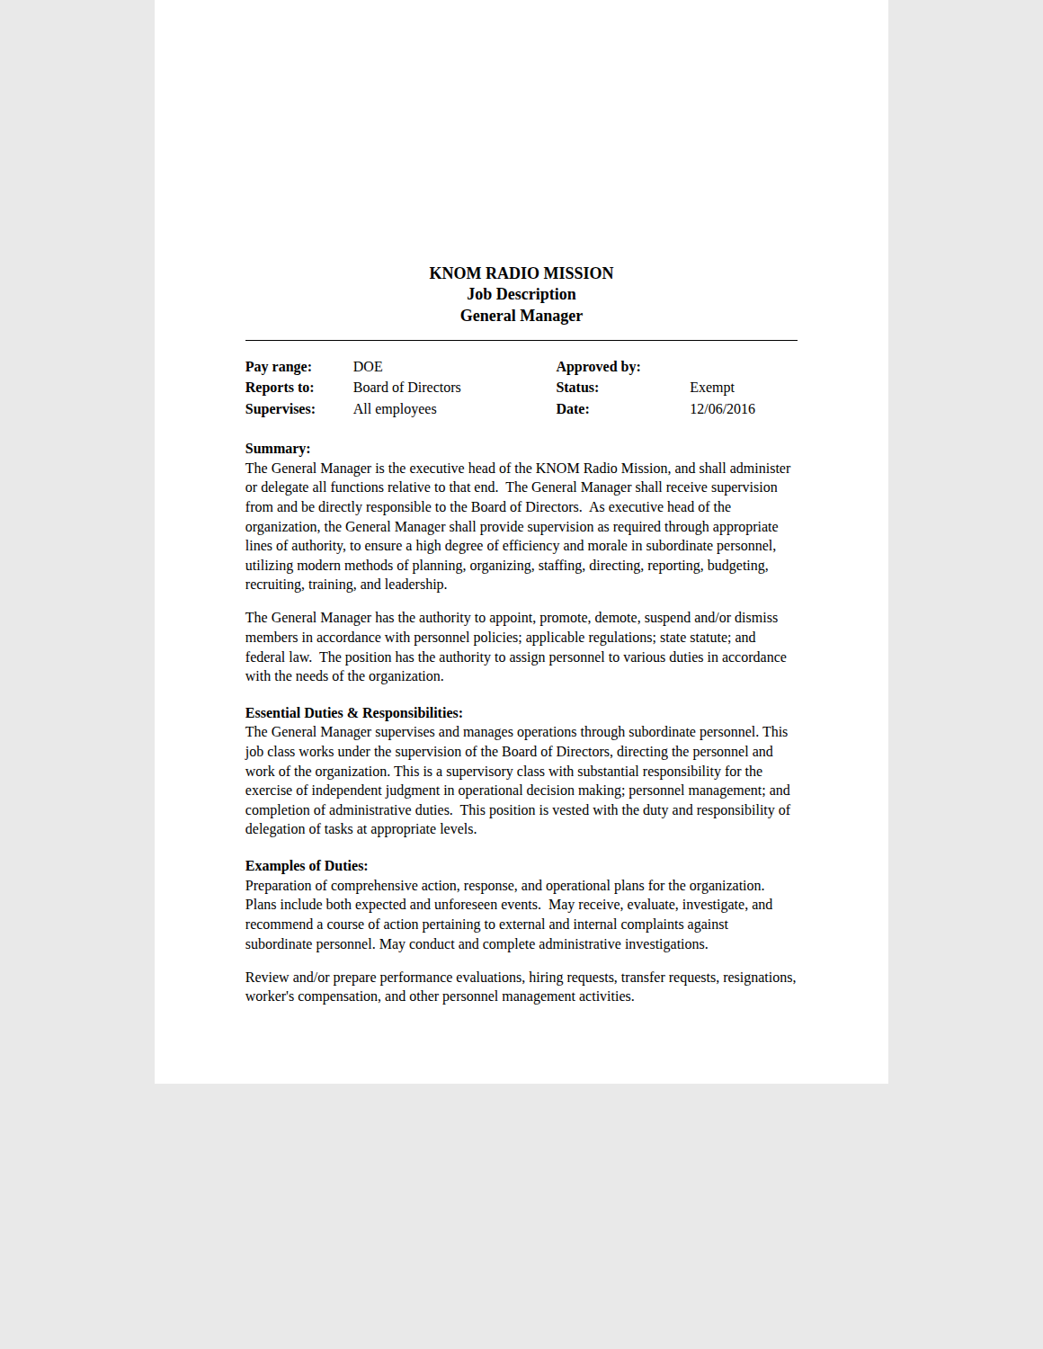KNOM RADIO MISSION Job Description General Manager
| Pay range: | DOE | Approved by: | |
| Reports to: | Board of Directors | Status: | Exempt |
| Supervises: | All employees | Date: | 12/06/2016 |
Summary:
The General Manager is the executive head of the KNOM Radio Mission, and shall administer or delegate all functions relative to that end. The General Manager shall receive supervision from and be directly responsible to the Board of Directors. As executive head of the organization, the General Manager shall provide supervision as required through appropriate lines of authority, to ensure a high degree of efficiency and morale in subordinate personnel, utilizing modern methods of planning, organizing, staffing, directing, reporting, budgeting, recruiting, training, and leadership.
The General Manager has the authority to appoint, promote, demote, suspend and/or dismiss members in accordance with personnel policies; applicable regulations; state statute; and federal law. The position has the authority to assign personnel to various duties in accordance with the needs of the organization.
Essential Duties & Responsibilities:
The General Manager supervises and manages operations through subordinate personnel. This job class works under the supervision of the Board of Directors, directing the personnel and work of the organization. This is a supervisory class with substantial responsibility for the exercise of independent judgment in operational decision making; personnel management; and completion of administrative duties. This position is vested with the duty and responsibility of delegation of tasks at appropriate levels.
Examples of Duties:
Preparation of comprehensive action, response, and operational plans for the organization. Plans include both expected and unforeseen events. May receive, evaluate, investigate, and recommend a course of action pertaining to external and internal complaints against subordinate personnel. May conduct and complete administrative investigations.
Review and/or prepare performance evaluations, hiring requests, transfer requests, resignations, worker's compensation, and other personnel management activities.